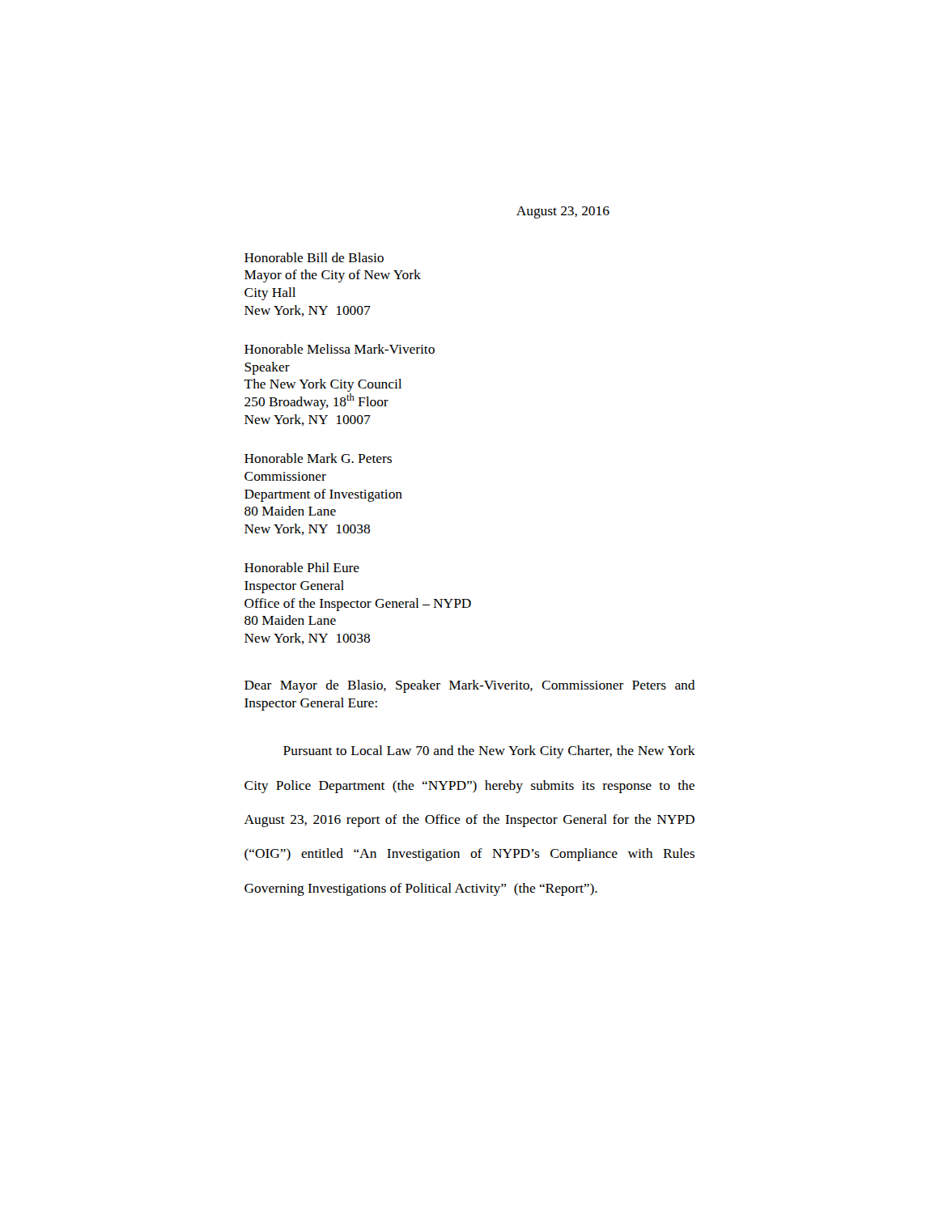August 23, 2016
Honorable Bill de Blasio
Mayor of the City of New York
City Hall
New York, NY 10007
Honorable Melissa Mark-Viverito
Speaker
The New York City Council
250 Broadway, 18th Floor
New York, NY 10007
Honorable Mark G. Peters
Commissioner
Department of Investigation
80 Maiden Lane
New York, NY 10038
Honorable Phil Eure
Inspector General
Office of the Inspector General – NYPD
80 Maiden Lane
New York, NY 10038
Dear Mayor de Blasio, Speaker Mark-Viverito, Commissioner Peters and Inspector General Eure:
Pursuant to Local Law 70 and the New York City Charter, the New York City Police Department (the “NYPD”) hereby submits its response to the August 23, 2016 report of the Office of the Inspector General for the NYPD (“OIG”) entitled “An Investigation of NYPD’s Compliance with Rules Governing Investigations of Political Activity” (the “Report”).